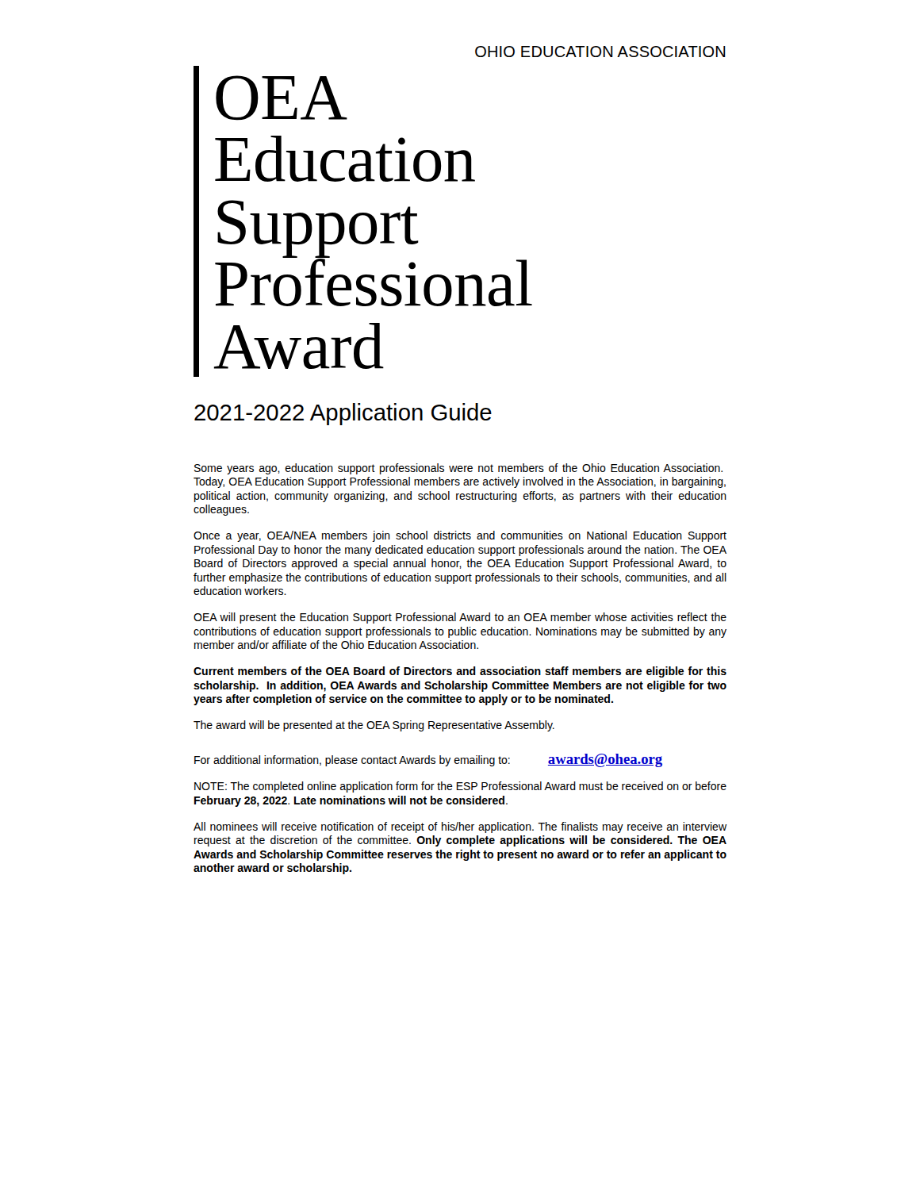OHIO EDUCATION ASSOCIATION
OEA
Education
Support
Professional
Award
2021-2022 Application Guide
Some years ago, education support professionals were not members of the Ohio Education Association. Today, OEA Education Support Professional members are actively involved in the Association, in bargaining, political action, community organizing, and school restructuring efforts, as partners with their education colleagues.
Once a year, OEA/NEA members join school districts and communities on National Education Support Professional Day to honor the many dedicated education support professionals around the nation. The OEA Board of Directors approved a special annual honor, the OEA Education Support Professional Award, to further emphasize the contributions of education support professionals to their schools, communities, and all education workers.
OEA will present the Education Support Professional Award to an OEA member whose activities reflect the contributions of education support professionals to public education. Nominations may be submitted by any member and/or affiliate of the Ohio Education Association.
Current members of the OEA Board of Directors and association staff members are eligible for this scholarship. In addition, OEA Awards and Scholarship Committee Members are not eligible for two years after completion of service on the committee to apply or to be nominated.
The award will be presented at the OEA Spring Representative Assembly.
For additional information, please contact Awards by emailing to: awards@ohea.org
NOTE: The completed online application form for the ESP Professional Award must be received on or before February 28, 2022. Late nominations will not be considered.
All nominees will receive notification of receipt of his/her application. The finalists may receive an interview request at the discretion of the committee. Only complete applications will be considered. The OEA Awards and Scholarship Committee reserves the right to present no award or to refer an applicant to another award or scholarship.